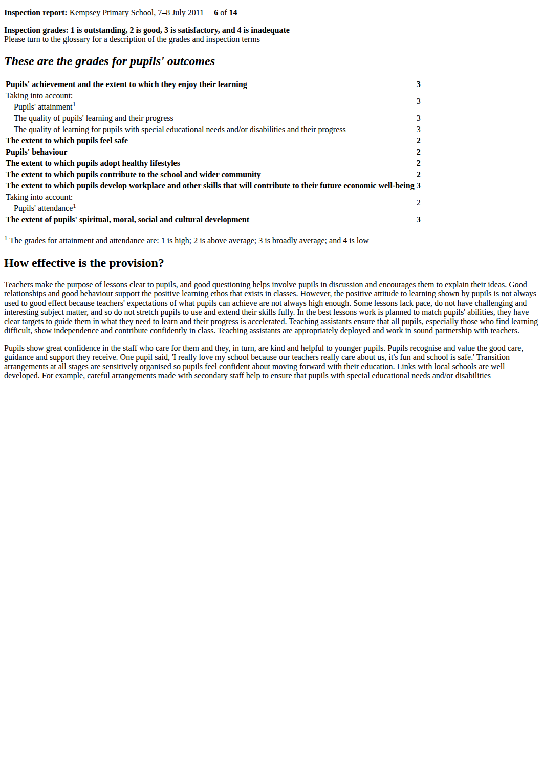Inspection report: Kempsey Primary School, 7–8 July 2011 6 of 14
Inspection grades: 1 is outstanding, 2 is good, 3 is satisfactory, and 4 is inadequate
Please turn to the glossary for a description of the grades and inspection terms
These are the grades for pupils' outcomes
| Pupils' achievement and the extent to which they enjoy their learning | 3 |
| Taking into account: Pupils' attainment 1 | 3 |
| The quality of pupils' learning and their progress | 3 |
| The quality of learning for pupils with special educational needs and/or disabilities and their progress | 3 |
| The extent to which pupils feel safe | 2 |
| Pupils' behaviour | 2 |
| The extent to which pupils adopt healthy lifestyles | 2 |
| The extent to which pupils contribute to the school and wider community | 2 |
| The extent to which pupils develop workplace and other skills that will contribute to their future economic well-being | 3 |
| Taking into account: Pupils' attendance 1 | 2 |
| The extent of pupils' spiritual, moral, social and cultural development | 3 |
1 The grades for attainment and attendance are: 1 is high; 2 is above average; 3 is broadly average; and 4 is low
How effective is the provision?
Teachers make the purpose of lessons clear to pupils, and good questioning helps involve pupils in discussion and encourages them to explain their ideas. Good relationships and good behaviour support the positive learning ethos that exists in classes. However, the positive attitude to learning shown by pupils is not always used to good effect because teachers' expectations of what pupils can achieve are not always high enough. Some lessons lack pace, do not have challenging and interesting subject matter, and so do not stretch pupils to use and extend their skills fully. In the best lessons work is planned to match pupils' abilities, they have clear targets to guide them in what they need to learn and their progress is accelerated. Teaching assistants ensure that all pupils, especially those who find learning difficult, show independence and contribute confidently in class. Teaching assistants are appropriately deployed and work in sound partnership with teachers.
Pupils show great confidence in the staff who care for them and they, in turn, are kind and helpful to younger pupils. Pupils recognise and value the good care, guidance and support they receive. One pupil said, 'I really love my school because our teachers really care about us, it's fun and school is safe.' Transition arrangements at all stages are sensitively organised so pupils feel confident about moving forward with their education. Links with local schools are well developed. For example, careful arrangements made with secondary staff help to ensure that pupils with special educational needs and/or disabilities